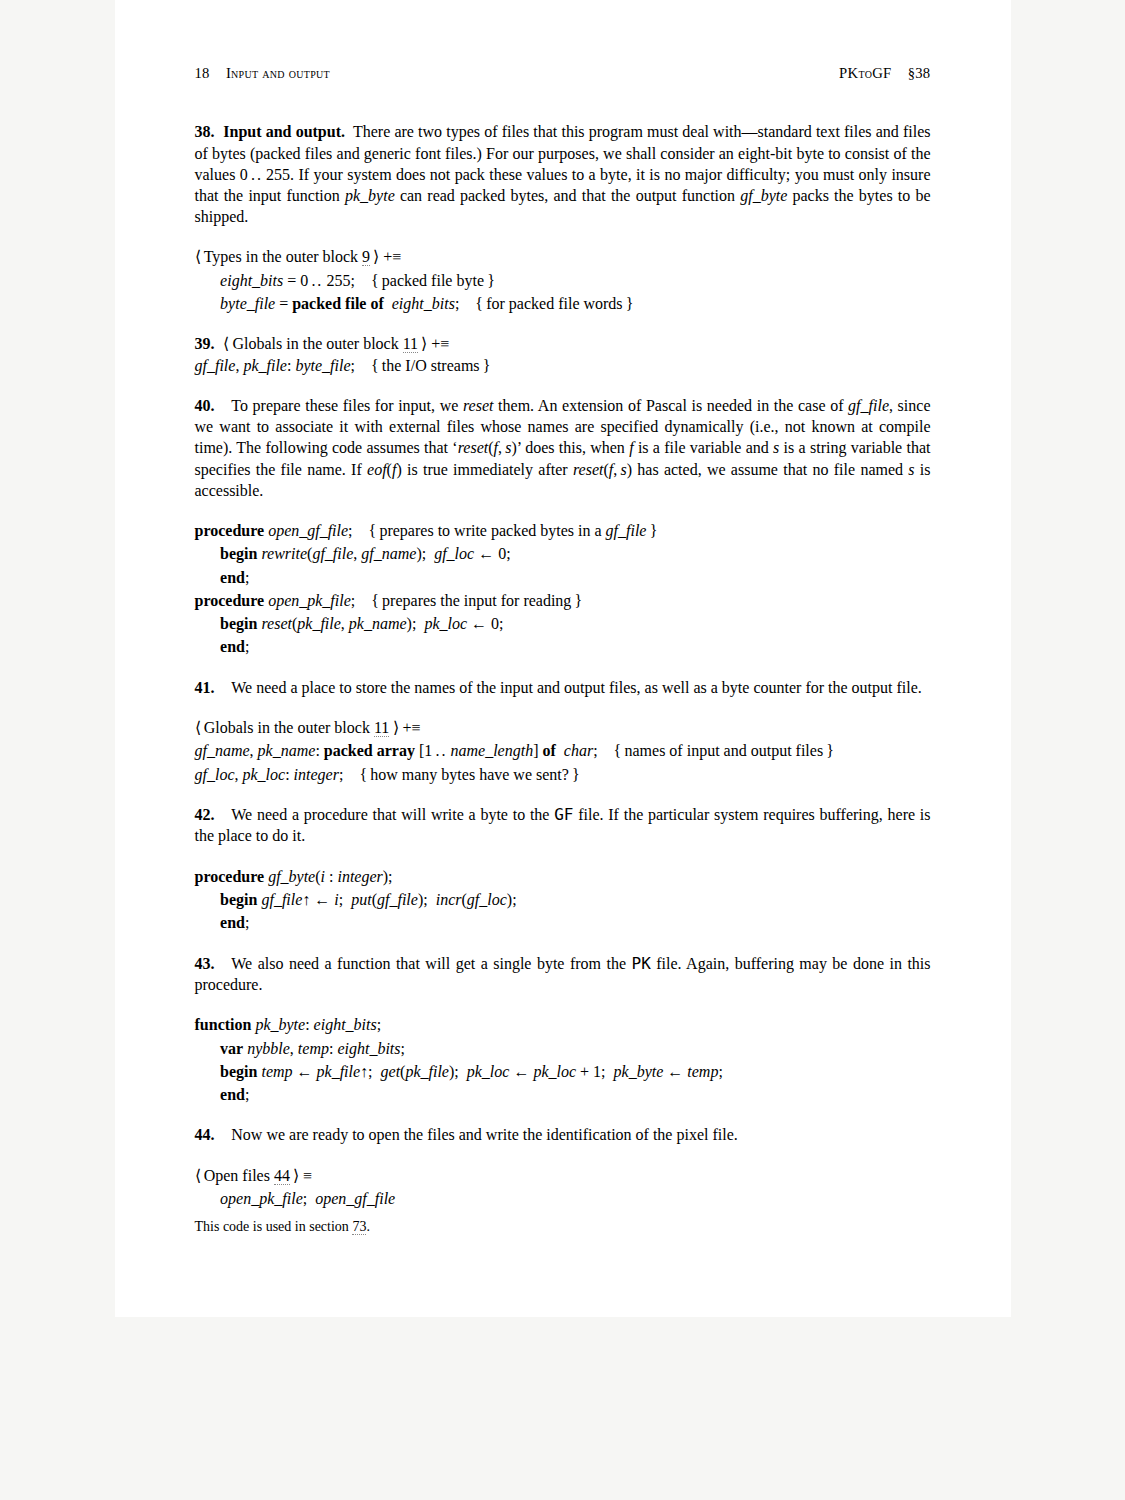18 Input and output
PKtoGF§38
38. Input and output. There are two types of files that this program must deal with—standard text files and files of bytes (packed files and generic font files.) For our purposes, we shall consider an eight-bit byte to consist of the values 0 .. 255. If your system does not pack these values to a byte, it is no major difficulty; you must only insure that the input function pk_byte can read packed bytes, and that the output function gf_byte packs the bytes to be shipped.
⟨ Types in the outer block 9 ⟩ +≡
eight_bits = 0 .. 255;  { packed file byte }
byte_file = packed file of eight_bits;  { for packed file words }
39.⟨ Globals in the outer block 11 ⟩ +≡
gf_file, pk_file: byte_file;  { the I/O streams }
40. To prepare these files for input, we reset them. An extension of Pascal is needed in the case of gf_file, since we want to associate it with external files whose names are specified dynamically (i.e., not known at compile time). The following code assumes that ‘reset(f, s)’ does this, when f is a file variable and s is a string variable that specifies the file name. If eof(f) is true immediately after reset(f, s) has acted, we assume that no file named s is accessible.
procedure open_gf_file;  { prepares to write packed bytes in a gf_file }
begin rewrite(gf_file, gf_name); gf_loc ← 0;
end;
procedure open_pk_file;  { prepares the input for reading }
begin reset(pk_file, pk_name); pk_loc ← 0;
end;
41. We need a place to store the names of the input and output files, as well as a byte counter for the output file.
⟨ Globals in the outer block 11 ⟩ +≡
gf_name, pk_name: packed array [1 .. name_length] of char;  { names of input and output files }
gf_loc, pk_loc: integer;  { how many bytes have we sent? }
42. We need a procedure that will write a byte to the GF file. If the particular system requires buffering, here is the place to do it.
procedure gf_byte(i : integer);
begin gf_file↑ ← i; put(gf_file); incr(gf_loc);
end;
43. We also need a function that will get a single byte from the PK file. Again, buffering may be done in this procedure.
function pk_byte: eight_bits;
var nybble, temp: eight_bits;
begin temp ← pk_file↑; get(pk_file); pk_loc ← pk_loc + 1; pk_byte ← temp;
end;
44. Now we are ready to open the files and write the identification of the pixel file.
⟨ Open files 44 ⟩ ≡
open_pk_file; open_gf_file
This code is used in section 73.